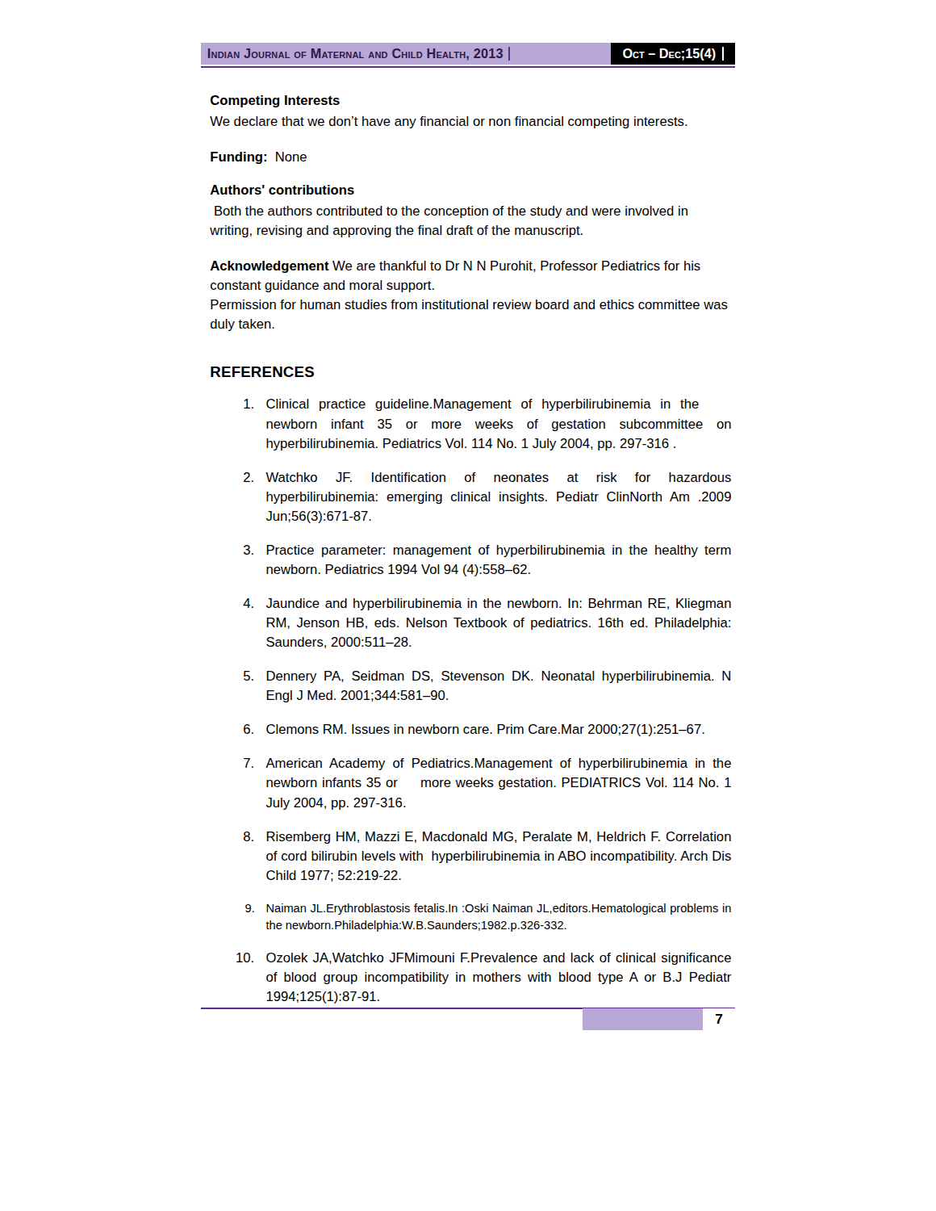Indian Journal of Maternal and Child Health, 2013
Oct – Dec;15(4)
Competing Interests
We declare that we don’t have any financial or non financial competing interests.
Funding: None
Authors' contributions
Both the authors contributed to the conception of the study and were involved in writing, revising and approving the final draft of the manuscript.
Acknowledgement We are thankful to Dr N N Purohit, Professor Pediatrics for his constant guidance and moral support.
Permission for human studies from institutional review board and ethics committee was duly taken.
REFERENCES
Clinical practice guideline.Management of hyperbilirubinemia in the newborn infant 35 or more weeks of gestation subcommittee on hyperbilirubinemia. Pediatrics Vol. 114 No. 1 July 2004, pp. 297-316 .
Watchko JF. Identification of neonates at risk for hazardous hyperbilirubinemia: emerging clinical insights. Pediatr ClinNorth Am .2009 Jun;56(3):671-87.
Practice parameter: management of hyperbilirubinemia in the healthy term newborn. Pediatrics 1994 Vol 94 (4):558–62.
Jaundice and hyperbilirubinemia in the newborn. In: Behrman RE, Kliegman RM, Jenson HB, eds. Nelson Textbook of pediatrics. 16th ed. Philadelphia: Saunders, 2000:511–28.
Dennery PA, Seidman DS, Stevenson DK. Neonatal hyperbilirubinemia. N Engl J Med. 2001;344:581–90.
Clemons RM. Issues in newborn care. Prim Care.Mar 2000;27(1):251–67.
American Academy of Pediatrics.Management of hyperbilirubinemia in the newborn infants 35 or more weeks gestation. PEDIATRICS Vol. 114 No. 1 July 2004, pp. 297-316.
Risemberg HM, Mazzi E, Macdonald MG, Peralate M, Heldrich F. Correlation of cord bilirubin levels with hyperbilirubinemia in ABO incompatibility. Arch Dis Child 1977; 52:219-22.
Naiman JL.Erythroblastosis fetalis.In :Oski Naiman JL,editors.Hematological problems in the newborn.Philadelphia:W.B.Saunders;1982.p.326-332.
Ozolek JA,Watchko JFMimouni F.Prevalence and lack of clinical significance of blood group incompatibility in mothers with blood type A or B.J Pediatr 1994;125(1):87-91.
7